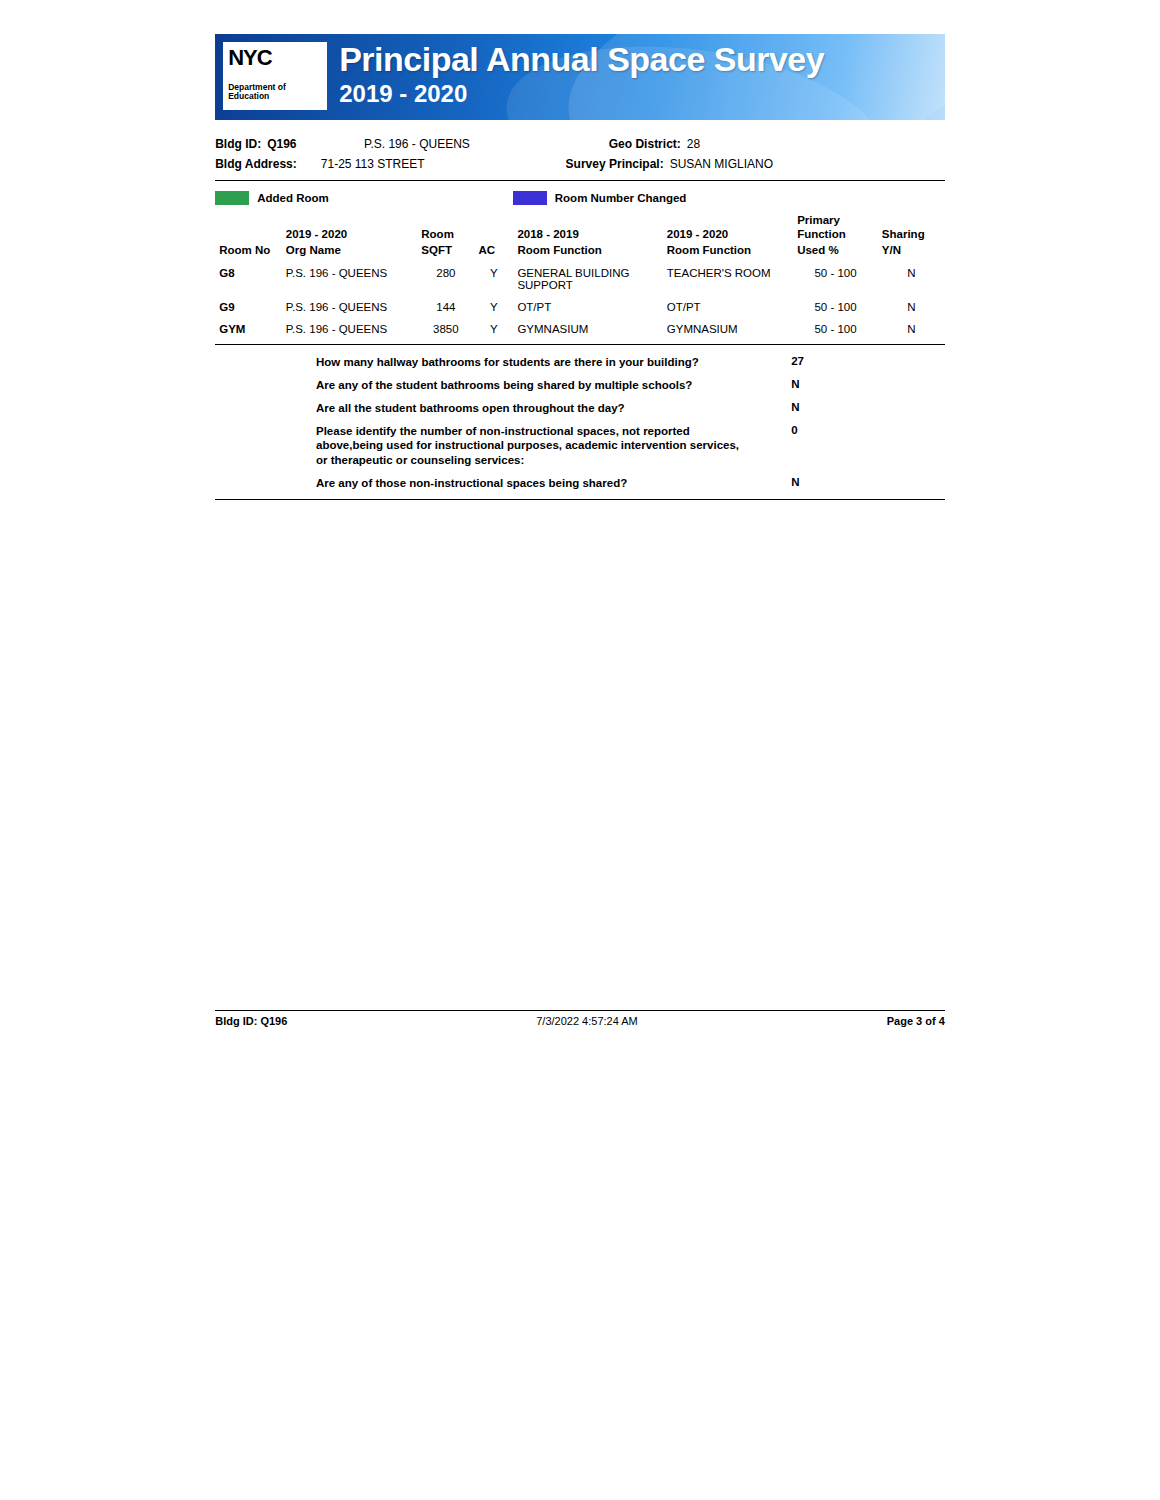NYC
Department of
Education
Principal Annual Space Survey
2019 - 2020
Bldg ID: Q196
P.S. 196 - QUEENS
Geo District: 28
Bldg Address:
71-25 113 STREET
Survey Principal: SUSAN MIGLIANO
Added Room
Room Number Changed
| | 2019 - 2020 | Room | | 2018 - 2019 | 2019 - 2020 | Primary Function | Sharing |
| --- | --- | --- | --- | --- | --- | --- | --- |
| Room No | Org Name | SQFT | AC | Room Function | Room Function | Used % | Y/N |
| G8 | P.S. 196 - QUEENS | 280 | Y | GENERAL BUILDING SUPPORT | TEACHER'S ROOM | 50 - 100 | N |
| G9 | P.S. 196 - QUEENS | 144 | Y | OT/PT | OT/PT | 50 - 100 | N |
| GYM | P.S. 196 - QUEENS | 3850 | Y | GYMNASIUM | GYMNASIUM | 50 - 100 | N |
How many hallway bathrooms for students are there in your building?
27
Are any of the student bathrooms being shared by multiple schools?
N
Are all the student bathrooms open throughout the day?
N
Please identify the number of non-instructional spaces, not reported above,being used for instructional purposes, academic intervention services, or therapeutic or counseling services:
0
Are any of those non-instructional spaces being shared?
N
Bldg ID: Q196
7/3/2022 4:57:24 AM
Page 3 of 4